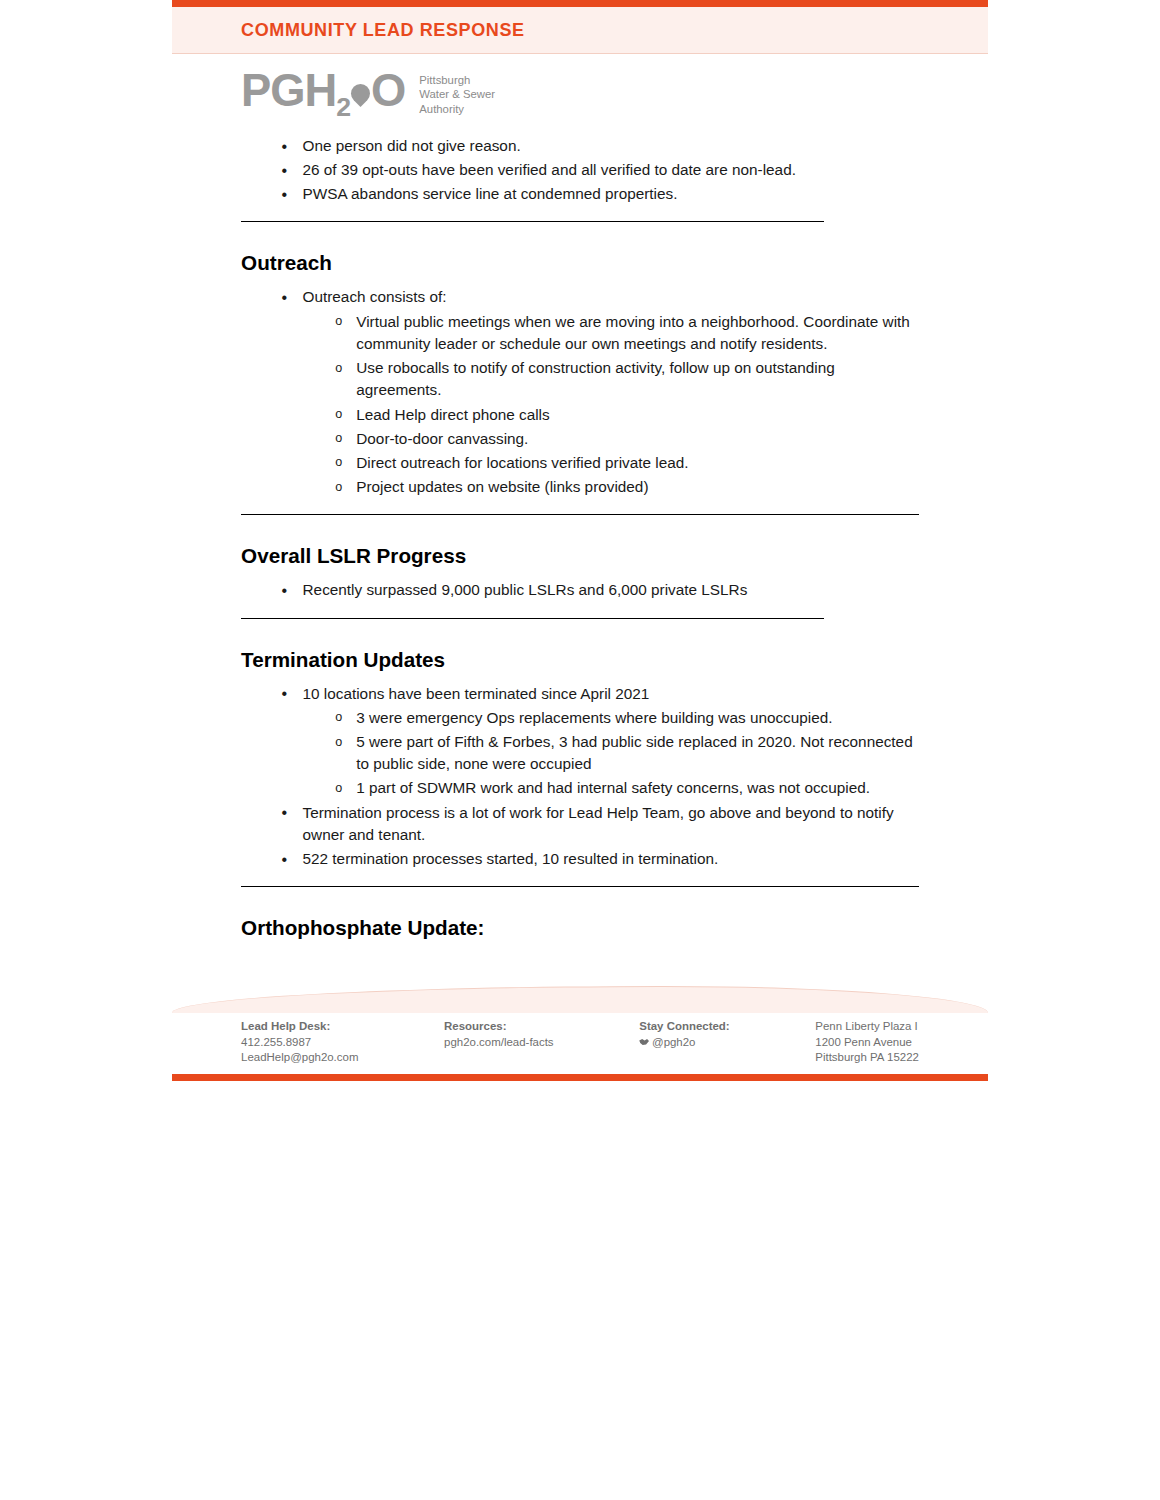Community Lead Response
PGH2 O
Pittsburgh
Water & Sewer
Authority
One person did not give reason.
26 of 39 opt-outs have been verified and all verified to date are non-lead.
PWSA abandons service line at condemned properties.
Outreach
Outreach consists of:
Virtual public meetings when we are moving into a neighborhood. Coordinate with community leader or schedule our own meetings and notify residents.
Use robocalls to notify of construction activity, follow up on outstanding agreements.
Lead Help direct phone calls
Door-to-door canvassing.
Direct outreach for locations verified private lead.
Project updates on website (links provided)
Overall LSLR Progress
Recently surpassed 9,000 public LSLRs and 6,000 private LSLRs
Termination Updates
10 locations have been terminated since April 2021
3 were emergency Ops replacements where building was unoccupied.
5 were part of Fifth & Forbes, 3 had public side replaced in 2020. Not reconnected to public side, none were occupied
1 part of SDWMR work and had internal safety concerns, was not occupied.
Termination process is a lot of work for Lead Help Team, go above and beyond to notify owner and tenant.
522 termination processes started, 10 resulted in termination.
Orthophosphate Update:
Lead Help Desk:
412.255.8987
LeadHelp@pgh2o.com
Resources:
pgh2o.com/lead-facts
Stay Connected:
@pgh2o
Penn Liberty Plaza I
1200 Penn Avenue
Pittsburgh PA 15222